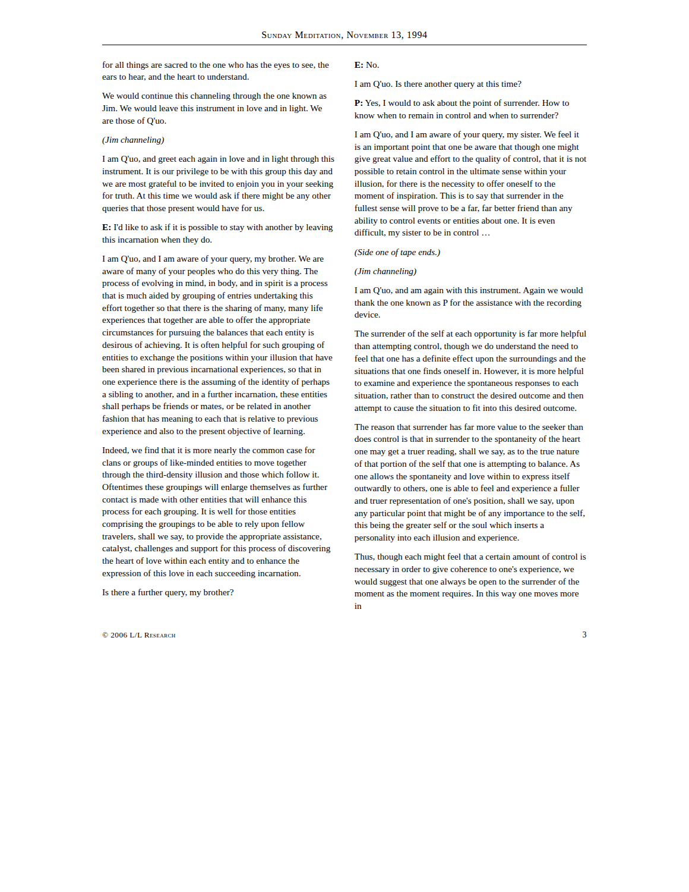Sunday Meditation, November 13, 1994
for all things are sacred to the one who has the eyes to see, the ears to hear, and the heart to understand.
We would continue this channeling through the one known as Jim. We would leave this instrument in love and in light. We are those of Q'uo.
(Jim channeling)
I am Q'uo, and greet each again in love and in light through this instrument. It is our privilege to be with this group this day and we are most grateful to be invited to enjoin you in your seeking for truth. At this time we would ask if there might be any other queries that those present would have for us.
E: I'd like to ask if it is possible to stay with another by leaving this incarnation when they do.
I am Q'uo, and I am aware of your query, my brother. We are aware of many of your peoples who do this very thing. The process of evolving in mind, in body, and in spirit is a process that is much aided by grouping of entries undertaking this effort together so that there is the sharing of many, many life experiences that together are able to offer the appropriate circumstances for pursuing the balances that each entity is desirous of achieving. It is often helpful for such grouping of entities to exchange the positions within your illusion that have been shared in previous incarnational experiences, so that in one experience there is the assuming of the identity of perhaps a sibling to another, and in a further incarnation, these entities shall perhaps be friends or mates, or be related in another fashion that has meaning to each that is relative to previous experience and also to the present objective of learning.
Indeed, we find that it is more nearly the common case for clans or groups of like-minded entities to move together through the third-density illusion and those which follow it. Oftentimes these groupings will enlarge themselves as further contact is made with other entities that will enhance this process for each grouping. It is well for those entities comprising the groupings to be able to rely upon fellow travelers, shall we say, to provide the appropriate assistance, catalyst, challenges and support for this process of discovering the heart of love within each entity and to enhance the expression of this love in each succeeding incarnation.
Is there a further query, my brother?
E: No.
I am Q'uo. Is there another query at this time?
P: Yes, I would to ask about the point of surrender. How to know when to remain in control and when to surrender?
I am Q'uo, and I am aware of your query, my sister. We feel it is an important point that one be aware that though one might give great value and effort to the quality of control, that it is not possible to retain control in the ultimate sense within your illusion, for there is the necessity to offer oneself to the moment of inspiration. This is to say that surrender in the fullest sense will prove to be a far, far better friend than any ability to control events or entities about one. It is even difficult, my sister to be in control …
(Side one of tape ends.)
(Jim channeling)
I am Q'uo, and am again with this instrument. Again we would thank the one known as P for the assistance with the recording device.
The surrender of the self at each opportunity is far more helpful than attempting control, though we do understand the need to feel that one has a definite effect upon the surroundings and the situations that one finds oneself in. However, it is more helpful to examine and experience the spontaneous responses to each situation, rather than to construct the desired outcome and then attempt to cause the situation to fit into this desired outcome.
The reason that surrender has far more value to the seeker than does control is that in surrender to the spontaneity of the heart one may get a truer reading, shall we say, as to the true nature of that portion of the self that one is attempting to balance. As one allows the spontaneity and love within to express itself outwardly to others, one is able to feel and experience a fuller and truer representation of one's position, shall we say, upon any particular point that might be of any importance to the self, this being the greater self or the soul which inserts a personality into each illusion and experience.
Thus, though each might feel that a certain amount of control is necessary in order to give coherence to one's experience, we would suggest that one always be open to the surrender of the moment as the moment requires. In this way one moves more in
© 2006 L/L Research 3